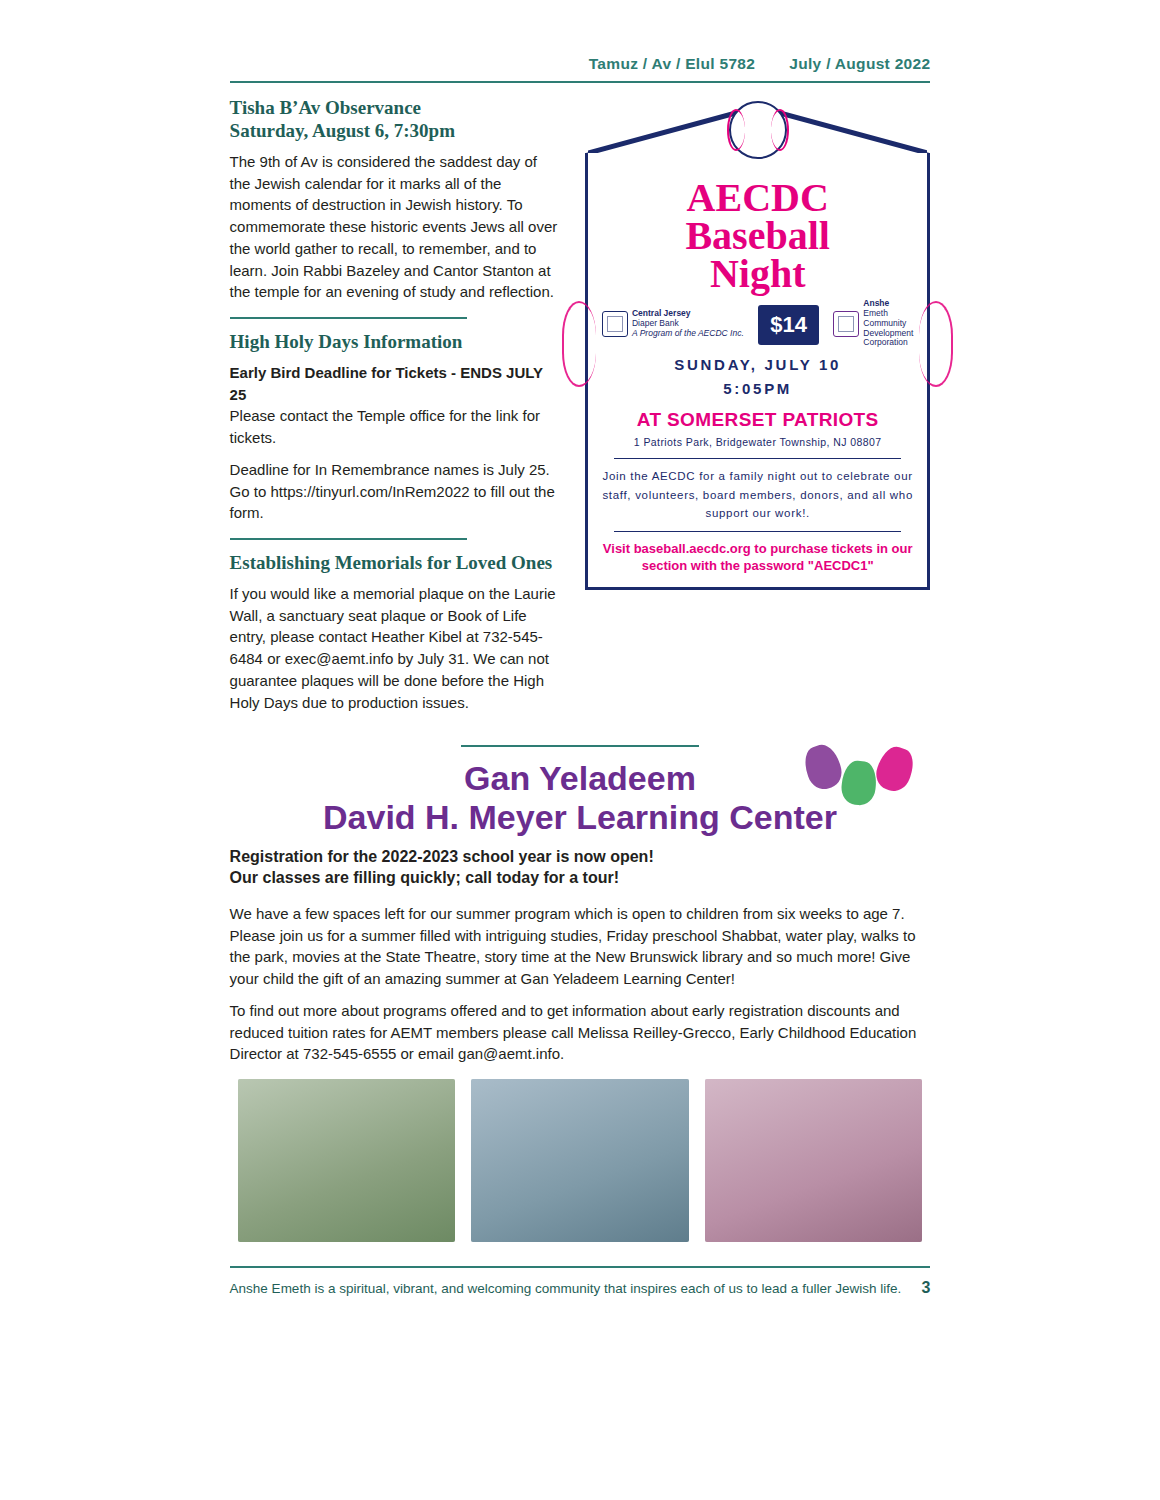Tamuz / Av / Elul 5782 July / August 2022
Tisha B’Av ObservanceSaturday, August 6, 7:30pm
The 9th of Av is considered the saddest day of the Jewish calendar for it marks all of the moments of destruction in Jewish history. To commemorate these historic events Jews all over the world gather to recall, to remember, and to learn. Join Rabbi Bazeley and Cantor Stanton at the temple for an evening of study and reflection.
High Holy Days Information
Early Bird Deadline for Tickets - ENDS JULY 25
Please contact the Temple office for the link for tickets.
Deadline for In Remembrance names is July 25. Go to https://tinyurl.com/InRem2022 to fill out the form.
Establishing Memorials for Loved Ones
If you would like a memorial plaque on the Laurie Wall, a sanctuary seat plaque or Book of Life entry, please contact Heather Kibel at 732-545-6484 or exec@aemt.info by July 31. We can not guarantee plaques will be done before the High Holy Days due to production issues.
AECDC
Baseball
Night
Central Jersey Diaper Bank
A Program of the AECDC Inc.
$14
Anshe Emeth
Community
Development
Corporation
SUNDAY, JULY 10
5:05PM
AT SOMERSET PATRIOTS
1 Patriots Park, Bridgewater Township, NJ 08807
Join the AECDC for a family night out to celebrate our staff, volunteers, board members, donors, and all who support our work!.
Visit baseball.aecdc.org to purchase tickets in our section with the password "AECDC1"
Gan Yeladeem
David H. Meyer Learning Center
Registration for the 2022-2023 school year is now open!
Our classes are filling quickly; call today for a tour!
We have a few spaces left for our summer program which is open to children from six weeks to age 7. Please join us for a summer filled with intriguing studies, Friday preschool Shabbat, water play, walks to the park, movies at the State Theatre, story time at the New Brunswick library and so much more! Give your child the gift of an amazing summer at Gan Yeladeem Learning Center!
To find out more about programs offered and to get information about early registration discounts and reduced tuition rates for AEMT members please call Melissa Reilley-Grecco, Early Childhood Education Director at 732-545-6555 or email gan@aemt.info.
Anshe Emeth is a spiritual, vibrant, and welcoming community that inspires each of us to lead a fuller Jewish life. 3